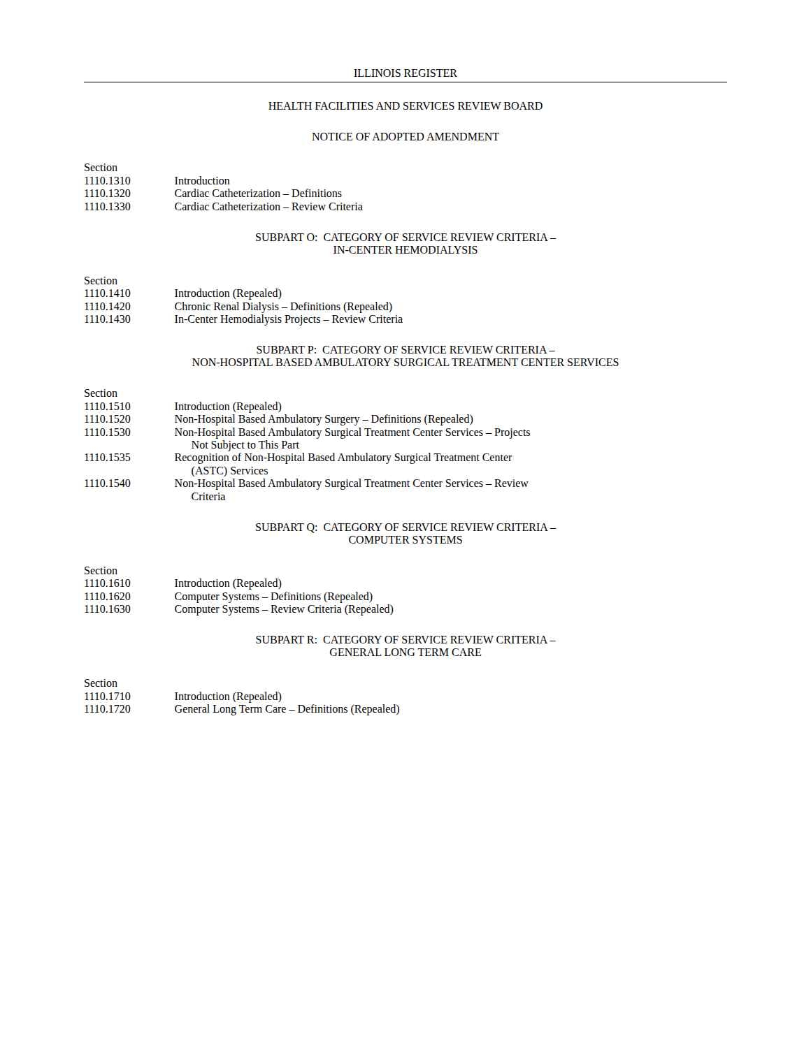ILLINOIS REGISTER
HEALTH FACILITIES AND SERVICES REVIEW BOARD
NOTICE OF ADOPTED AMENDMENT
Section
| 1110.1310 | Introduction |
| 1110.1320 | Cardiac Catheterization – Definitions |
| 1110.1330 | Cardiac Catheterization – Review Criteria |
SUBPART O: CATEGORY OF SERVICE REVIEW CRITERIA – IN-CENTER HEMODIALYSIS
Section
| 1110.1410 | Introduction (Repealed) |
| 1110.1420 | Chronic Renal Dialysis – Definitions (Repealed) |
| 1110.1430 | In-Center Hemodialysis Projects – Review Criteria |
SUBPART P: CATEGORY OF SERVICE REVIEW CRITERIA – NON-HOSPITAL BASED AMBULATORY SURGICAL TREATMENT CENTER SERVICES
Section
| 1110.1510 | Introduction (Repealed) |
| 1110.1520 | Non-Hospital Based Ambulatory Surgery – Definitions (Repealed) |
| 1110.1530 | Non-Hospital Based Ambulatory Surgical Treatment Center Services – Projects Not Subject to This Part |
| 1110.1535 | Recognition of Non-Hospital Based Ambulatory Surgical Treatment Center (ASTC) Services |
| 1110.1540 | Non-Hospital Based Ambulatory Surgical Treatment Center Services – Review Criteria |
SUBPART Q: CATEGORY OF SERVICE REVIEW CRITERIA – COMPUTER SYSTEMS
Section
| 1110.1610 | Introduction (Repealed) |
| 1110.1620 | Computer Systems – Definitions (Repealed) |
| 1110.1630 | Computer Systems – Review Criteria (Repealed) |
SUBPART R: CATEGORY OF SERVICE REVIEW CRITERIA – GENERAL LONG TERM CARE
Section
| 1110.1710 | Introduction (Repealed) |
| 1110.1720 | General Long Term Care – Definitions (Repealed) |